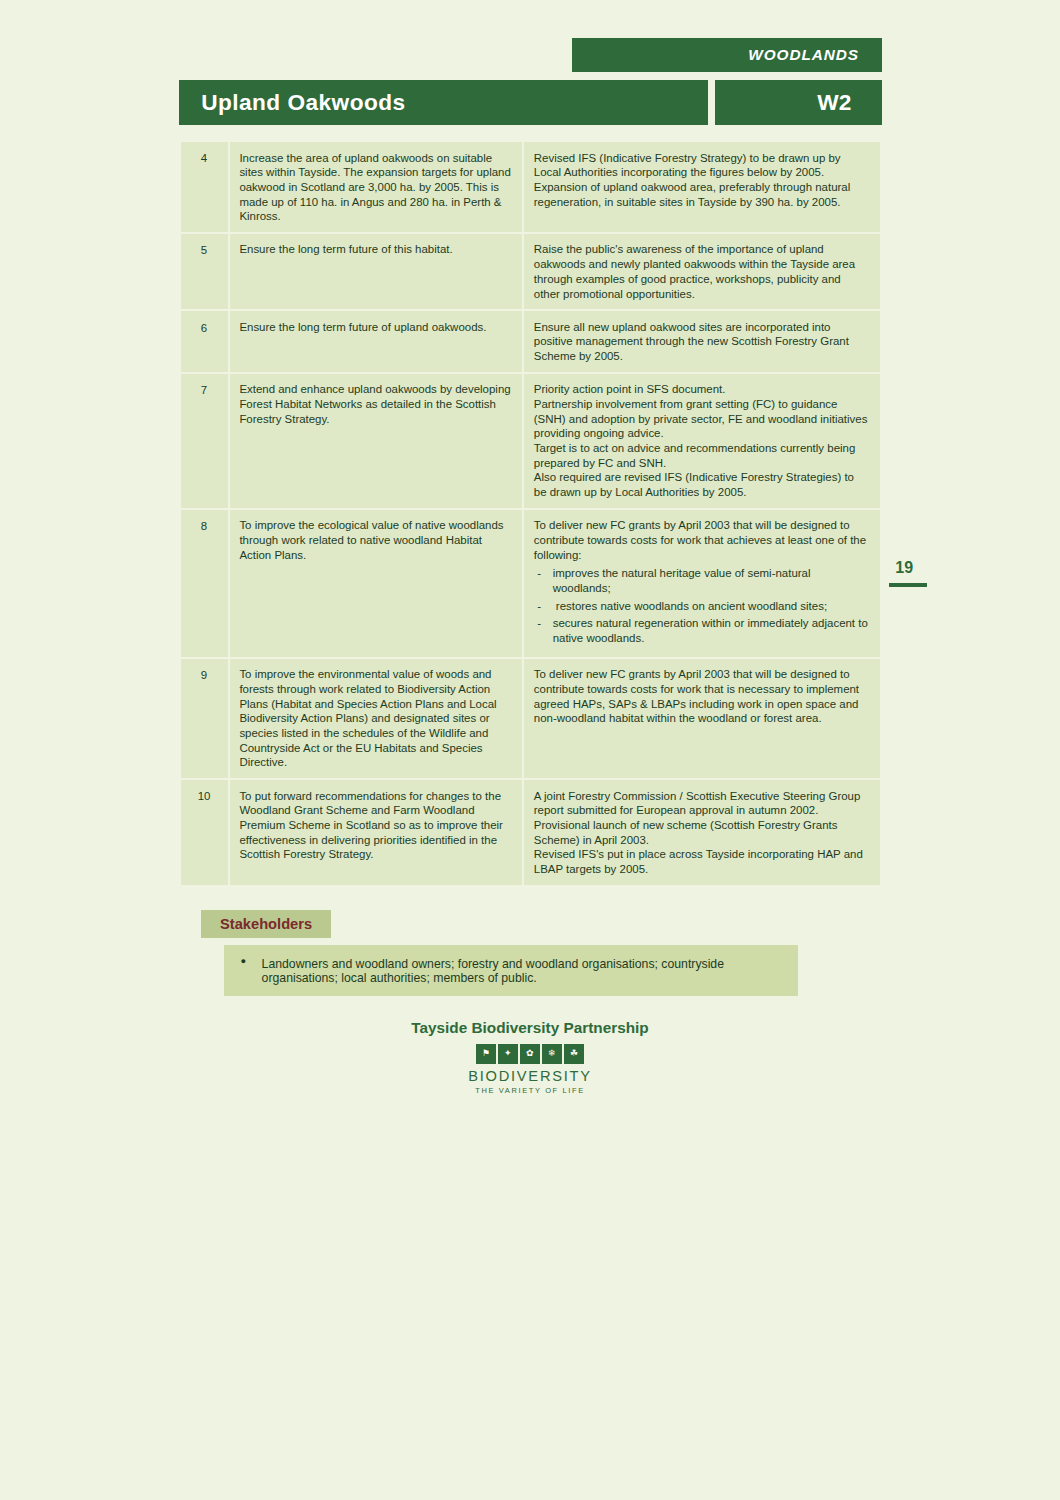WOODLANDS
Upland Oakwoods
W2
| 4 | Increase the area of upland oakwoods on suitable sites within Tayside. The expansion targets for upland oakwood in Scotland are 3,000 ha. by 2005. This is made up of 110 ha. in Angus and 280 ha. in Perth & Kinross. | Revised IFS (Indicative Forestry Strategy) to be drawn up by Local Authorities incorporating the figures below by 2005. Expansion of upland oakwood area, preferably through natural regeneration, in suitable sites in Tayside by 390 ha. by 2005. |
| 5 | Ensure the long term future of this habitat. | Raise the public's awareness of the importance of upland oakwoods and newly planted oakwoods within the Tayside area through examples of good practice, workshops, publicity and other promotional opportunities. |
| 6 | Ensure the long term future of upland oakwoods. | Ensure all new upland oakwood sites are incorporated into positive management through the new Scottish Forestry Grant Scheme by 2005. |
| 7 | Extend and enhance upland oakwoods by developing Forest Habitat Networks as detailed in the Scottish Forestry Strategy. | Priority action point in SFS document. Partnership involvement from grant setting (FC) to guidance (SNH) and adoption by private sector, FE and woodland initiatives providing ongoing advice. Target is to act on advice and recommendations currently being prepared by FC and SNH. Also required are revised IFS (Indicative Forestry Strategies) to be drawn up by Local Authorities by 2005. |
| 8 | To improve the ecological value of native woodlands through work related to native woodland Habitat Action Plans. | To deliver new FC grants by April 2003 that will be designed to contribute towards costs for work that achieves at least one of the following: improves the natural heritage value of semi-natural woodlands; restores native woodlands on ancient woodland sites; secures natural regeneration within or immediately adjacent to native woodlands. |
| 9 | To improve the environmental value of woods and forests through work related to Biodiversity Action Plans (Habitat and Species Action Plans and Local Biodiversity Action Plans) and designated sites or species listed in the schedules of the Wildlife and Countryside Act or the EU Habitats and Species Directive. | To deliver new FC grants by April 2003 that will be designed to contribute towards costs for work that is necessary to implement agreed HAPs, SAPs & LBAPs including work in open space and non-woodland habitat within the woodland or forest area. |
| 10 | To put forward recommendations for changes to the Woodland Grant Scheme and Farm Woodland Premium Scheme in Scotland so as to improve their effectiveness in delivering priorities identified in the Scottish Forestry Strategy. | A joint Forestry Commission / Scottish Executive Steering Group report submitted for European approval in autumn 2002. Provisional launch of new scheme (Scottish Forestry Grants Scheme) in April 2003. Revised IFS's put in place across Tayside incorporating HAP and LBAP targets by 2005. |
19
Stakeholders
Landowners and woodland owners; forestry and woodland organisations; countryside organisations; local authorities; members of public.
Tayside Biodiversity Partnership
⚑✦✿❄☘
BIODIVERSITY
THE VARIETY OF LIFE